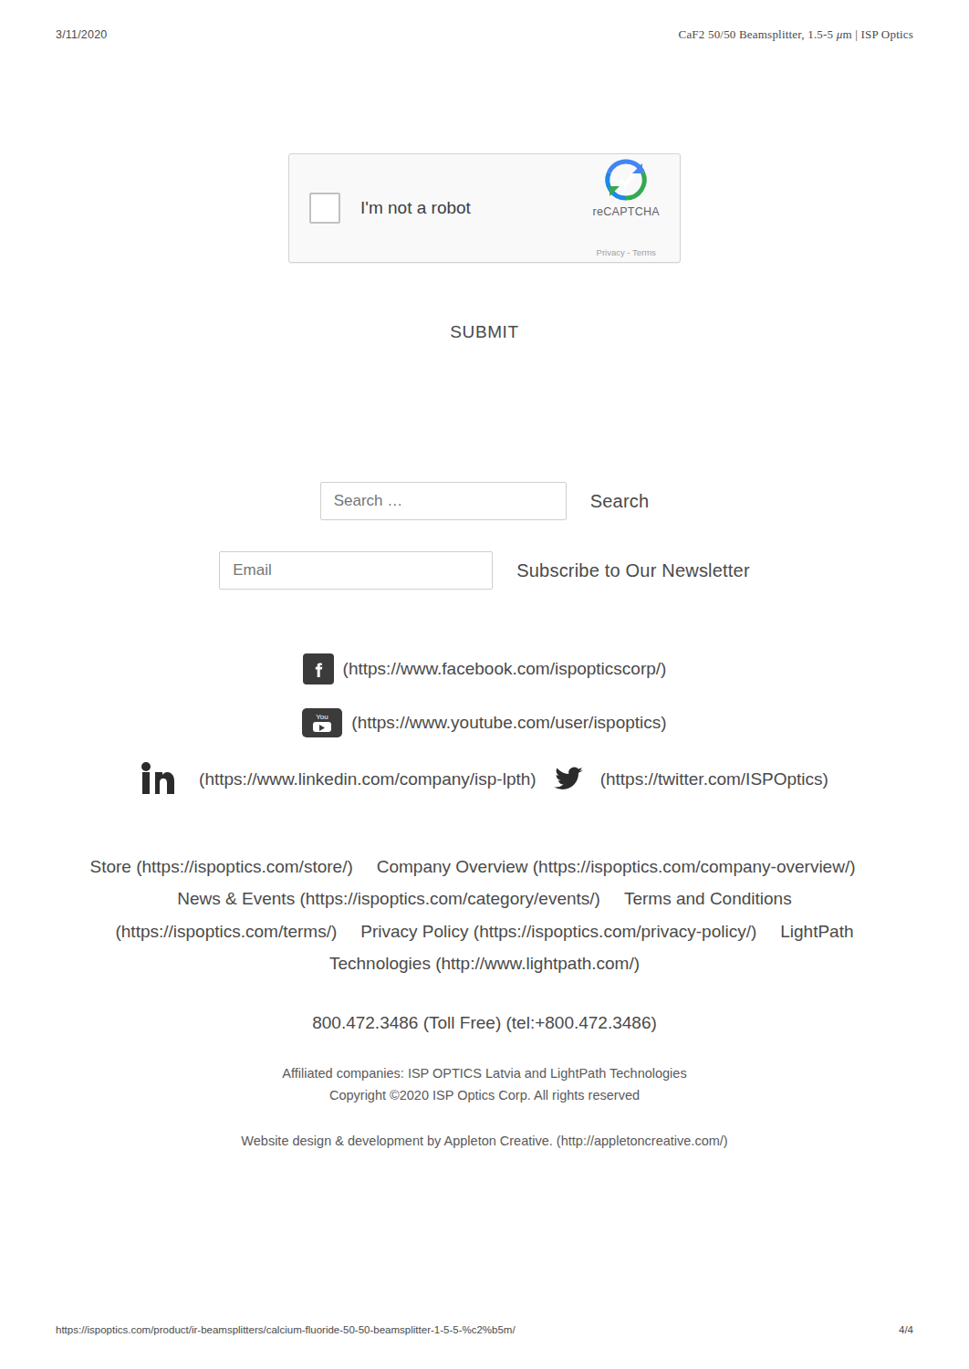3/11/2020 CaF2 50/50 Beamsplitter, 1.5-5 μm | ISP Optics
I'm not a robot
reCAPTCHA
Privacy - Terms
SUBMIT
Search Subscribe to Our Newsletter
(https://www.facebook.com/ispopticscorp/)
You (https://www.youtube.com/user/ispoptics)
(https://www.linkedin.com/company/isp-lpth) (https://twitter.com/ISPOptics)
Store (https://ispoptics.com/store/) Company Overview (https://ispoptics.com/company-overview/) News & Events (https://ispoptics.com/category/events/) Terms and Conditions (https://ispoptics.com/terms/) Privacy Policy (https://ispoptics.com/privacy-policy/) LightPath Technologies (http://www.lightpath.com/)
800.472.3486 (Toll Free) (tel:+800.472.3486)
Affiliated companies: ISP OPTICS Latvia and LightPath Technologies
Copyright ©2020 ISP Optics Corp. All rights reserved
Website design & development by Appleton Creative. (http://appletoncreative.com/)
https://ispoptics.com/product/ir-beamsplitters/calcium-fluoride-50-50-beamsplitter-1-5-5-%c2%b5m/ 4/4